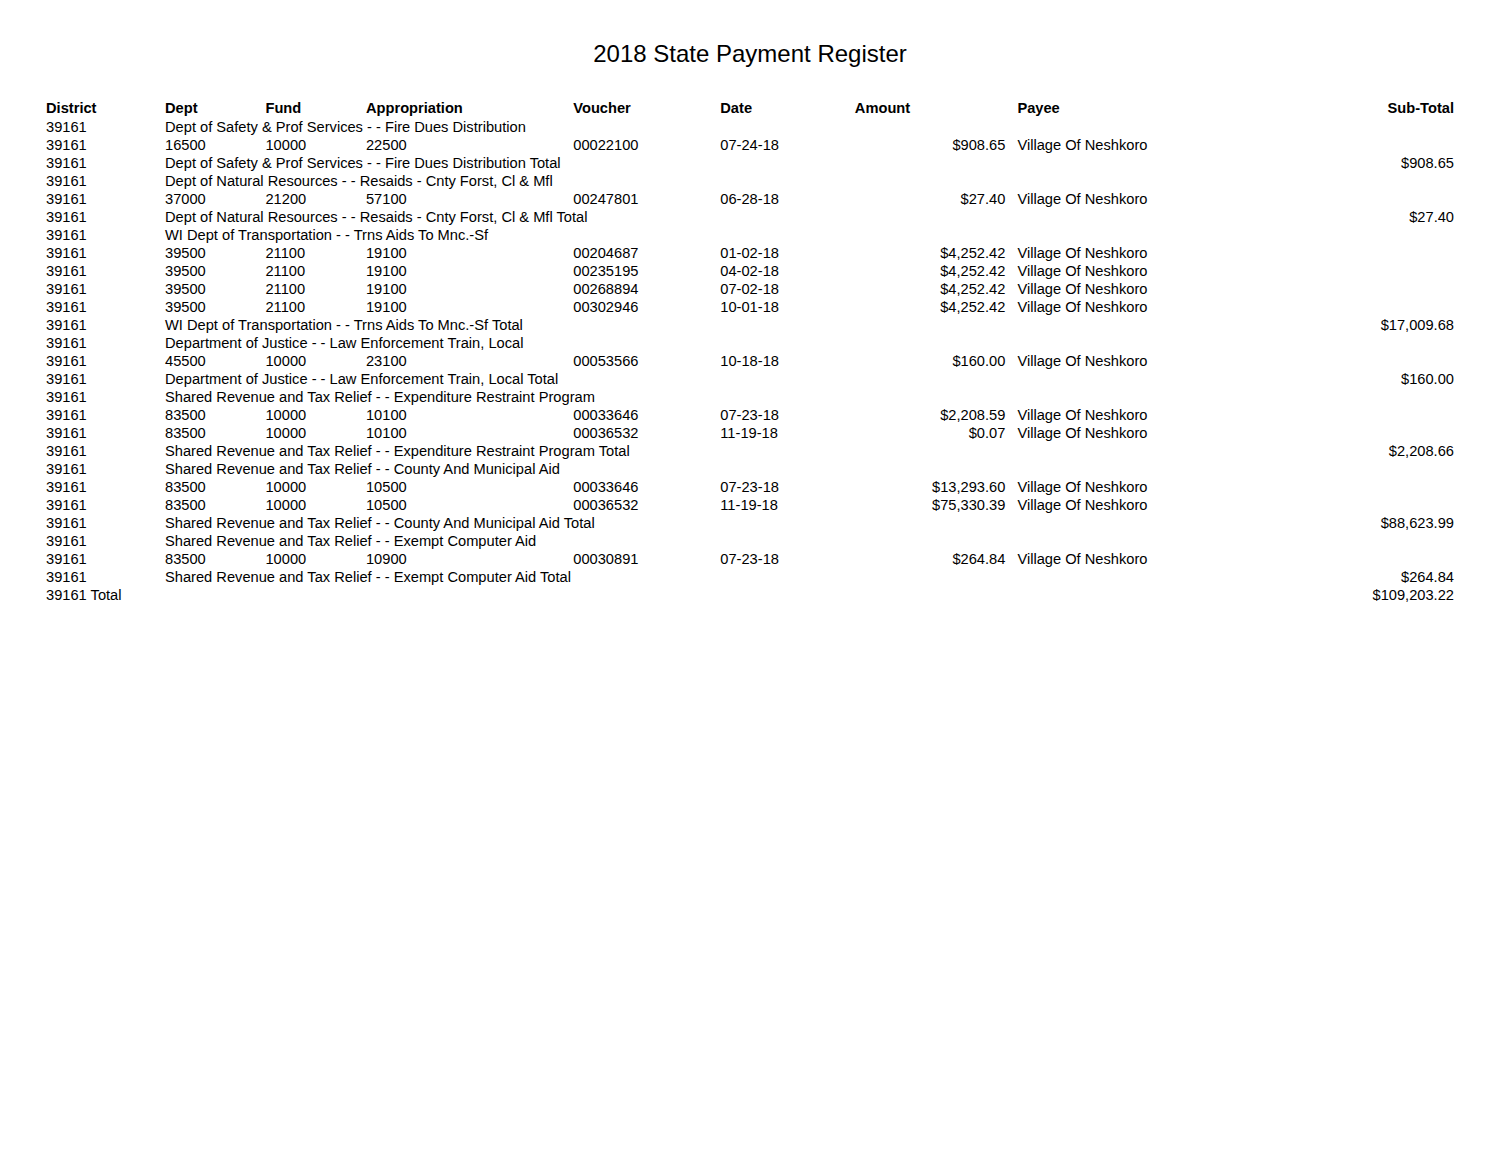2018 State Payment Register
| District | Dept | Fund | Appropriation | Voucher | Date | Amount | Payee | Sub-Total |
| --- | --- | --- | --- | --- | --- | --- | --- | --- |
| 39161 | Dept of Safety & Prof Services - - Fire Dues Distribution | |
| 39161 | 16500 | 10000 | 22500 | 00022100 | 07-24-18 | $908.65 | Village Of Neshkoro | |
| 39161 | Dept of Safety & Prof Services - - Fire Dues Distribution Total | $908.65 |
| 39161 | Dept of Natural Resources - - Resaids - Cnty Forst, Cl & Mfl | |
| 39161 | 37000 | 21200 | 57100 | 00247801 | 06-28-18 | $27.40 | Village Of Neshkoro | |
| 39161 | Dept of Natural Resources - - Resaids - Cnty Forst, Cl & Mfl Total | $27.40 |
| 39161 | WI Dept of Transportation - - Trns Aids To Mnc.-Sf | |
| 39161 | 39500 | 21100 | 19100 | 00204687 | 01-02-18 | $4,252.42 | Village Of Neshkoro | |
| 39161 | 39500 | 21100 | 19100 | 00235195 | 04-02-18 | $4,252.42 | Village Of Neshkoro | |
| 39161 | 39500 | 21100 | 19100 | 00268894 | 07-02-18 | $4,252.42 | Village Of Neshkoro | |
| 39161 | 39500 | 21100 | 19100 | 00302946 | 10-01-18 | $4,252.42 | Village Of Neshkoro | |
| 39161 | WI Dept of Transportation - - Trns Aids To Mnc.-Sf Total | $17,009.68 |
| 39161 | Department of Justice - - Law Enforcement Train, Local | |
| 39161 | 45500 | 10000 | 23100 | 00053566 | 10-18-18 | $160.00 | Village Of Neshkoro | |
| 39161 | Department of Justice - - Law Enforcement Train, Local Total | $160.00 |
| 39161 | Shared Revenue and Tax Relief - - Expenditure Restraint Program | |
| 39161 | 83500 | 10000 | 10100 | 00033646 | 07-23-18 | $2,208.59 | Village Of Neshkoro | |
| 39161 | 83500 | 10000 | 10100 | 00036532 | 11-19-18 | $0.07 | Village Of Neshkoro | |
| 39161 | Shared Revenue and Tax Relief - - Expenditure Restraint Program Total | $2,208.66 |
| 39161 | Shared Revenue and Tax Relief - - County And Municipal Aid | |
| 39161 | 83500 | 10000 | 10500 | 00033646 | 07-23-18 | $13,293.60 | Village Of Neshkoro | |
| 39161 | 83500 | 10000 | 10500 | 00036532 | 11-19-18 | $75,330.39 | Village Of Neshkoro | |
| 39161 | Shared Revenue and Tax Relief - - County And Municipal Aid Total | $88,623.99 |
| 39161 | Shared Revenue and Tax Relief - - Exempt Computer Aid | |
| 39161 | 83500 | 10000 | 10900 | 00030891 | 07-23-18 | $264.84 | Village Of Neshkoro | |
| 39161 | Shared Revenue and Tax Relief - - Exempt Computer Aid Total | $264.84 |
| 39161 Total | | $109,203.22 |